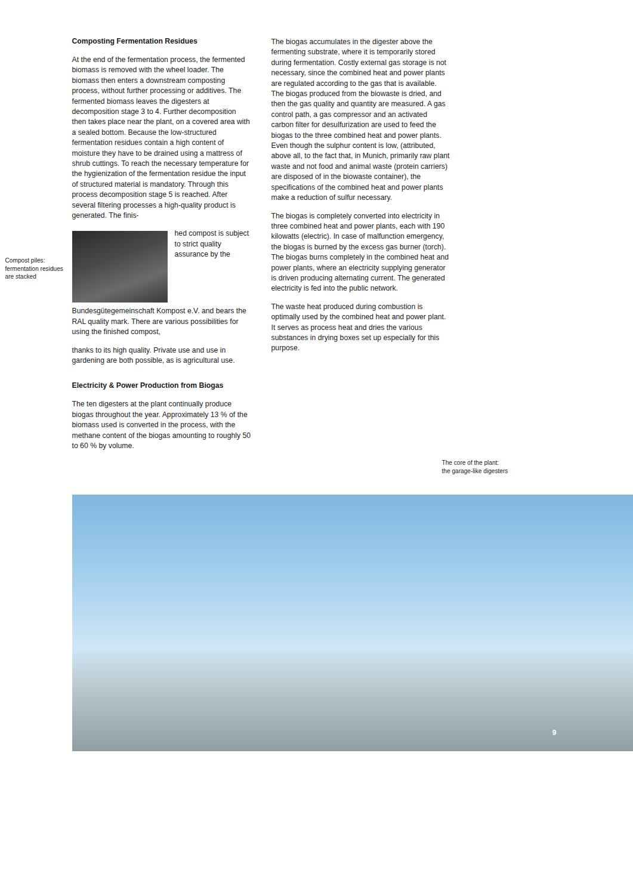Compost piles:
fermentation residues
are stacked
Composting Fermentation Residues
At the end of the fermentation process, the fermented biomass is removed with the wheel loader. The biomass then enters a downstream composting process, without further processing or additives. The fermented biomass leaves the digesters at decomposition stage 3 to 4. Further decomposition then takes place near the plant, on a covered area with a sealed bottom. Because the low-structured fermentation residues contain a high content of moisture they have to be drained using a mattress of shrub cuttings. To reach the necessary temperature for the hygienization of the fermentation residue the input of structured material is mandatory. Through this process decomposition stage 5 is reached. After several filtering processes a high-quality product is generated. The finis-
hed compost is subject to strict quality assurance by the Bundesgütegemeinschaft Kompost e.V. and bears the RAL quality mark. There are various possibilities for using the finished compost,
thanks to its high quality. Private use and use in gardening are both possible, as is agricultural use.
Electricity & Power Production from Biogas
The ten digesters at the plant continually produce biogas throughout the year. Approximately 13 % of the biomass used is converted in the process, with the methane content of the biogas amounting to roughly 50 to 60 % by volume.
The biogas accumulates in the digester above the fermenting substrate, where it is temporarily stored during fermentation. Costly external gas storage is not necessary, since the combined heat and power plants are regulated according to the gas that is available. The biogas produced from the biowaste is dried, and then the gas quality and quantity are measured. A gas control path, a gas compressor and an activated carbon filter for desulfurization are used to feed the biogas to the three combined heat and power plants. Even though the sulphur content is low, (attributed, above all, to the fact that, in Munich, primarily raw plant waste and not food and animal waste (protein carriers) are disposed of in the biowaste container), the specifications of the combined heat and power plants make a reduction of sulfur necessary.
The biogas is completely converted into electricity in three combined heat and power plants, each with 190 kilowatts (electric). In case of malfunction emergency, the biogas is burned by the excess gas burner (torch). The biogas burns completely in the combined heat and power plants, where an electricity supplying generator is driven producing alternating current. The generated electricity is fed into the public network.
The waste heat produced during combustion is optimally used by the combined heat and power plant. It serves as process heat and dries the various substances in drying boxes set up especially for this purpose.
The core of the plant:
the garage-like digesters
9